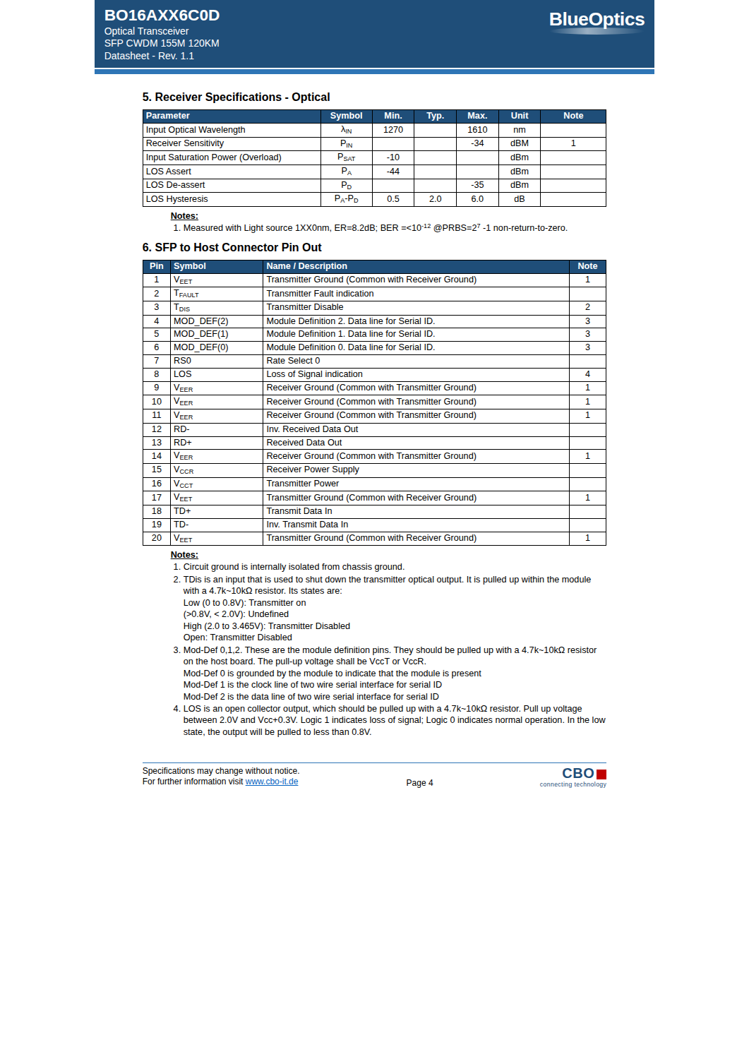BO16AXX6C0D
Optical Transceiver
SFP CWDM 155M 120KM
Datasheet - Rev. 1.1
Blue Optics
5. Receiver Specifications - Optical
| Parameter | Symbol | Min. | Typ. | Max. | Unit | Note |
| --- | --- | --- | --- | --- | --- | --- |
| Input Optical Wavelength | λ IN | 1270 | | 1610 | nm | |
| Receiver Sensitivity | P IN | | | -34 | dBM | 1 |
| Input Saturation Power (Overload) | P SAT | -10 | | | dBm | |
| LOS Assert | P A | -44 | | | dBm | |
| LOS De-assert | P D | | | -35 | dBm | |
| LOS Hysteresis | P A -P D | 0.5 | 2.0 | 6.0 | dB | |
Notes:
Measured with Light source 1XX0nm, ER=8.2dB; BER =<10-12 @PRBS=27 -1 non-return-to-zero.
6. SFP to Host Connector Pin Out
| Pin | Symbol | Name / Description | Note |
| --- | --- | --- | --- |
| 1 | V EET | Transmitter Ground (Common with Receiver Ground) | 1 |
| 2 | T FAULT | Transmitter Fault indication | |
| 3 | T DIS | Transmitter Disable | 2 |
| 4 | MOD_DEF(2) | Module Definition 2. Data line for Serial ID. | 3 |
| 5 | MOD_DEF(1) | Module Definition 1. Data line for Serial ID. | 3 |
| 6 | MOD_DEF(0) | Module Definition 0. Data line for Serial ID. | 3 |
| 7 | RS0 | Rate Select 0 | |
| 8 | LOS | Loss of Signal indication | 4 |
| 9 | V EER | Receiver Ground (Common with Transmitter Ground) | 1 |
| 10 | V EER | Receiver Ground (Common with Transmitter Ground) | 1 |
| 11 | V EER | Receiver Ground (Common with Transmitter Ground) | 1 |
| 12 | RD- | Inv. Received Data Out | |
| 13 | RD+ | Received Data Out | |
| 14 | V EER | Receiver Ground (Common with Transmitter Ground) | 1 |
| 15 | V CCR | Receiver Power Supply | |
| 16 | V CCT | Transmitter Power | |
| 17 | V EET | Transmitter Ground (Common with Receiver Ground) | 1 |
| 18 | TD+ | Transmit Data In | |
| 19 | TD- | Inv. Transmit Data In | |
| 20 | V EET | Transmitter Ground (Common with Receiver Ground) | 1 |
Notes:
Circuit ground is internally isolated from chassis ground.
TDis is an input that is used to shut down the transmitter optical output. It is pulled up within the module with a 4.7k~10kΩ resistor. Its states are:
Low (0 to 0.8V): Transmitter on
(>0.8V, < 2.0V): Undefined
High (2.0 to 3.465V): Transmitter Disabled
Open: Transmitter Disabled
Mod-Def 0,1,2. These are the module definition pins. They should be pulled up with a 4.7k~10kΩ resistor on the host board. The pull-up voltage shall be VccT or VccR.
Mod-Def 0 is grounded by the module to indicate that the module is present
Mod-Def 1 is the clock line of two wire serial interface for serial ID
Mod-Def 2 is the data line of two wire serial interface for serial ID
LOS is an open collector output, which should be pulled up with a 4.7k~10kΩ resistor. Pull up voltage between 2.0V and Vcc+0.3V. Logic 1 indicates loss of signal; Logic 0 indicates normal operation. In the low state, the output will be pulled to less than 0.8V.
Specifications may change without notice.
For further information visit www.cbo-it.de
Page 4
CBO
connecting technology